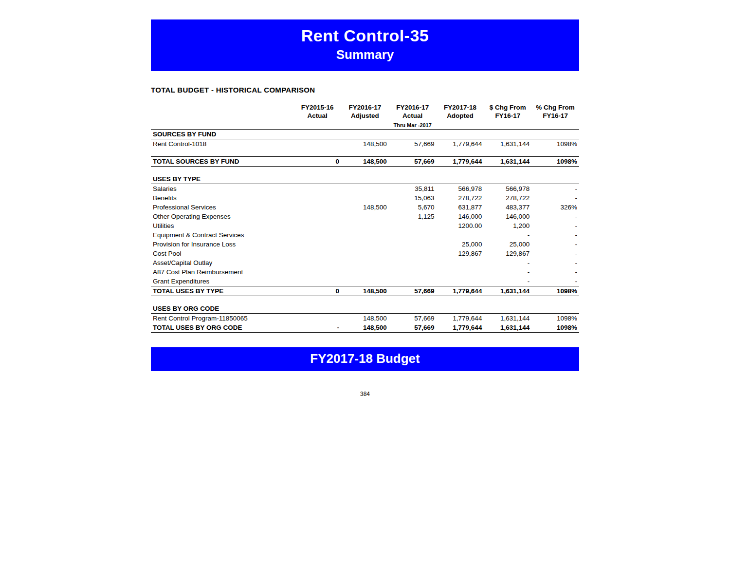Rent Control-35
Summary
TOTAL BUDGET - HISTORICAL COMPARISON
| | FY2015-16 Actual | FY2016-17 Adjusted | FY2016-17 Actual | FY2017-18 Adopted | $ Chg From FY16-17 | % Chg From FY16-17 |
| --- | --- | --- | --- | --- | --- | --- |
| | | | Thru Mar -2017 | | | |
| SOURCES BY FUND | | | | | | |
| Rent Control-1018 | | 148,500 | 57,669 | 1,779,644 | 1,631,144 | 1098% |
| TOTAL SOURCES BY FUND | 0 | 148,500 | 57,669 | 1,779,644 | 1,631,144 | 1098% |
| USES BY TYPE | | | | | | |
| Salaries | | | 35,811 | 566,978 | 566,978 | - |
| Benefits | | | 15,063 | 278,722 | 278,722 | - |
| Professional Services | | 148,500 | 5,670 | 631,877 | 483,377 | 326% |
| Other Operating Expenses | | | 1,125 | 146,000 | 146,000 | - |
| Utilities | | | | 1200.00 | 1,200 | - |
| Equipment & Contract Services | | | | | - | - |
| Provision for Insurance Loss | | | | 25,000 | 25,000 | - |
| Cost Pool | | | | 129,867 | 129,867 | - |
| Asset/Capital Outlay | | | | | - | - |
| A87 Cost Plan Reimbursement | | | | | - | - |
| Grant Expenditures | | | | | - | - |
| TOTAL USES BY TYPE | 0 | 148,500 | 57,669 | 1,779,644 | 1,631,144 | 1098% |
| USES BY ORG CODE | | | | | | |
| Rent Control Program-11850065 | | 148,500 | 57,669 | 1,779,644 | 1,631,144 | 1098% |
| TOTAL USES BY ORG CODE | - | 148,500 | 57,669 | 1,779,644 | 1,631,144 | 1098% |
FY2017-18 Budget
384